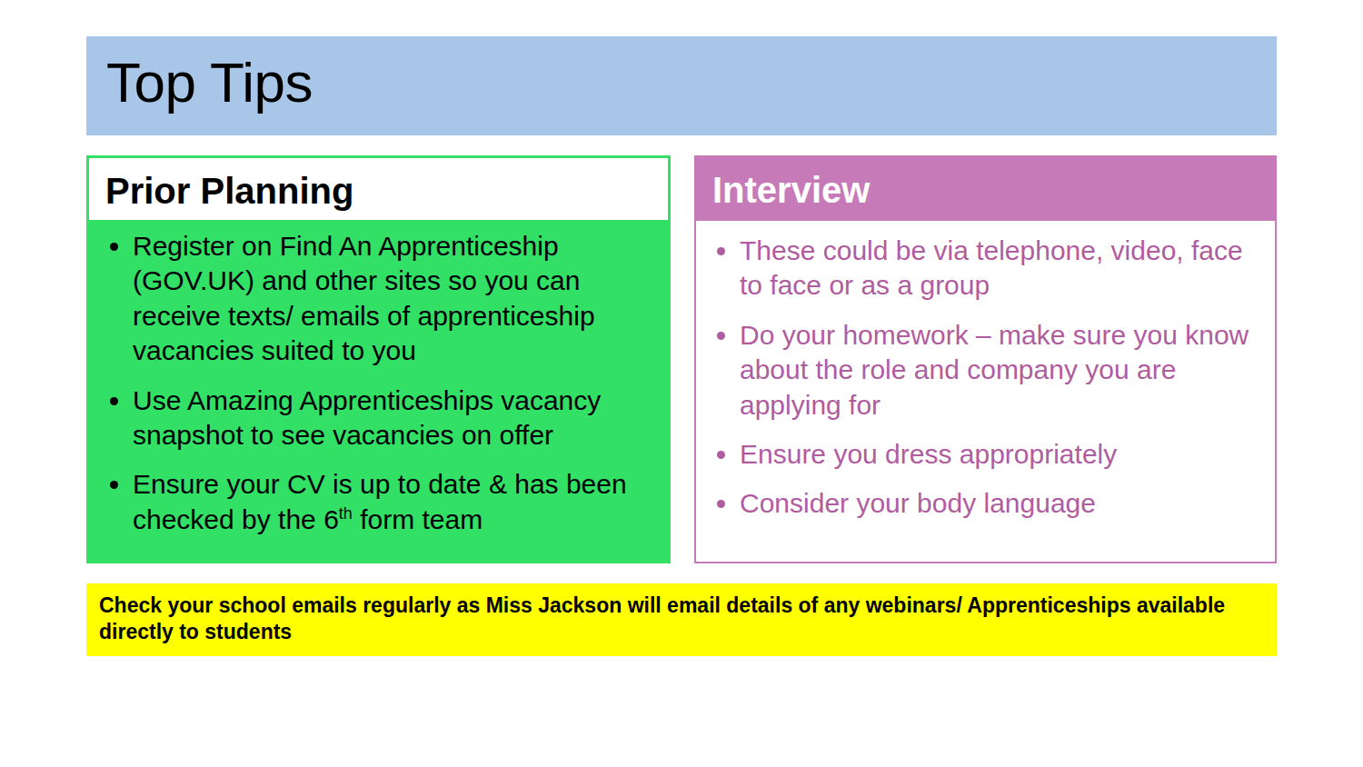Top Tips
Prior Planning
Register on Find An Apprenticeship (GOV.UK) and other sites so you can receive texts/ emails of apprenticeship vacancies suited to you
Use Amazing Apprenticeships vacancy snapshot to see vacancies on offer
Ensure your CV is up to date & has been checked by the 6th form team
Interview
These could be via telephone, video, face to face or as a group
Do your homework – make sure you know about the role and company you are applying for
Ensure you dress appropriately
Consider your body language
Check your school emails regularly as Miss Jackson will email details of any webinars/ Apprenticeships available directly to students